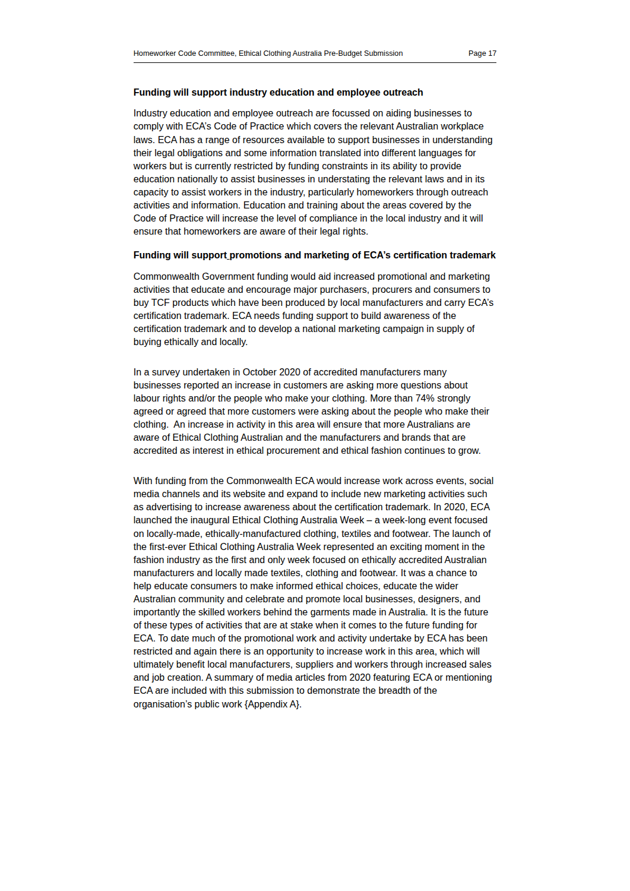Homeworker Code Committee, Ethical Clothing Australia Pre-Budget Submission Page 17
Funding will support industry education and employee outreach
Industry education and employee outreach are focussed on aiding businesses to comply with ECA’s Code of Practice which covers the relevant Australian workplace laws. ECA has a range of resources available to support businesses in understanding their legal obligations and some information translated into different languages for workers but is currently restricted by funding constraints in its ability to provide education nationally to assist businesses in understating the relevant laws and in its capacity to assist workers in the industry, particularly homeworkers through outreach activities and information. Education and training about the areas covered by the Code of Practice will increase the level of compliance in the local industry and it will ensure that homeworkers are aware of their legal rights.
Funding will support promotions and marketing of ECA’s certification trademark
Commonwealth Government funding would aid increased promotional and marketing activities that educate and encourage major purchasers, procurers and consumers to buy TCF products which have been produced by local manufacturers and carry ECA’s certification trademark. ECA needs funding support to build awareness of the certification trademark and to develop a national marketing campaign in supply of buying ethically and locally.
In a survey undertaken in October 2020 of accredited manufacturers many businesses reported an increase in customers are asking more questions about labour rights and/or the people who make your clothing. More than 74% strongly agreed or agreed that more customers were asking about the people who make their clothing. An increase in activity in this area will ensure that more Australians are aware of Ethical Clothing Australian and the manufacturers and brands that are accredited as interest in ethical procurement and ethical fashion continues to grow.
With funding from the Commonwealth ECA would increase work across events, social media channels and its website and expand to include new marketing activities such as advertising to increase awareness about the certification trademark. In 2020, ECA launched the inaugural Ethical Clothing Australia Week – a week-long event focused on locally-made, ethically-manufactured clothing, textiles and footwear. The launch of the first-ever Ethical Clothing Australia Week represented an exciting moment in the fashion industry as the first and only week focused on ethically accredited Australian manufacturers and locally made textiles, clothing and footwear. It was a chance to help educate consumers to make informed ethical choices, educate the wider Australian community and celebrate and promote local businesses, designers, and importantly the skilled workers behind the garments made in Australia. It is the future of these types of activities that are at stake when it comes to the future funding for ECA. To date much of the promotional work and activity undertake by ECA has been restricted and again there is an opportunity to increase work in this area, which will ultimately benefit local manufacturers, suppliers and workers through increased sales and job creation. A summary of media articles from 2020 featuring ECA or mentioning ECA are included with this submission to demonstrate the breadth of the organisation’s public work {Appendix A}.